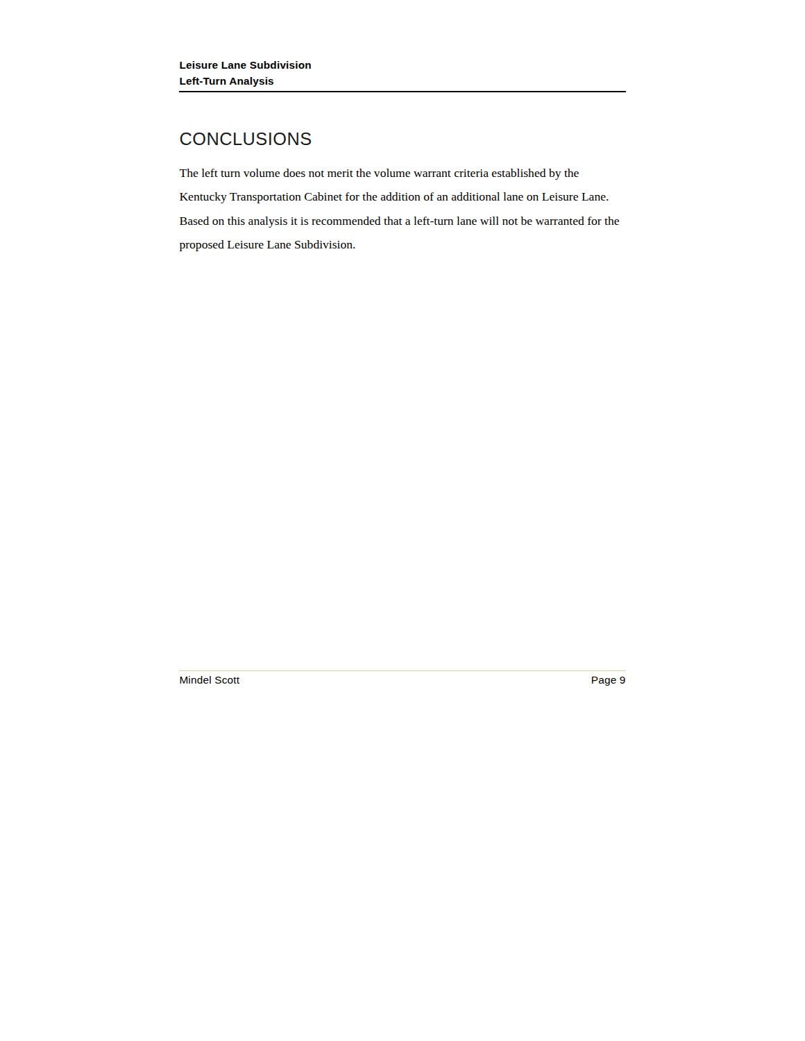Leisure Lane Subdivision Left-Turn Analysis
CONCLUSIONS
The left turn volume does not merit the volume warrant criteria established by the Kentucky Transportation Cabinet for the addition of an additional lane on Leisure Lane. Based on this analysis it is recommended that a left-turn lane will not be warranted for the proposed Leisure Lane Subdivision.
Mindel Scott Page 9